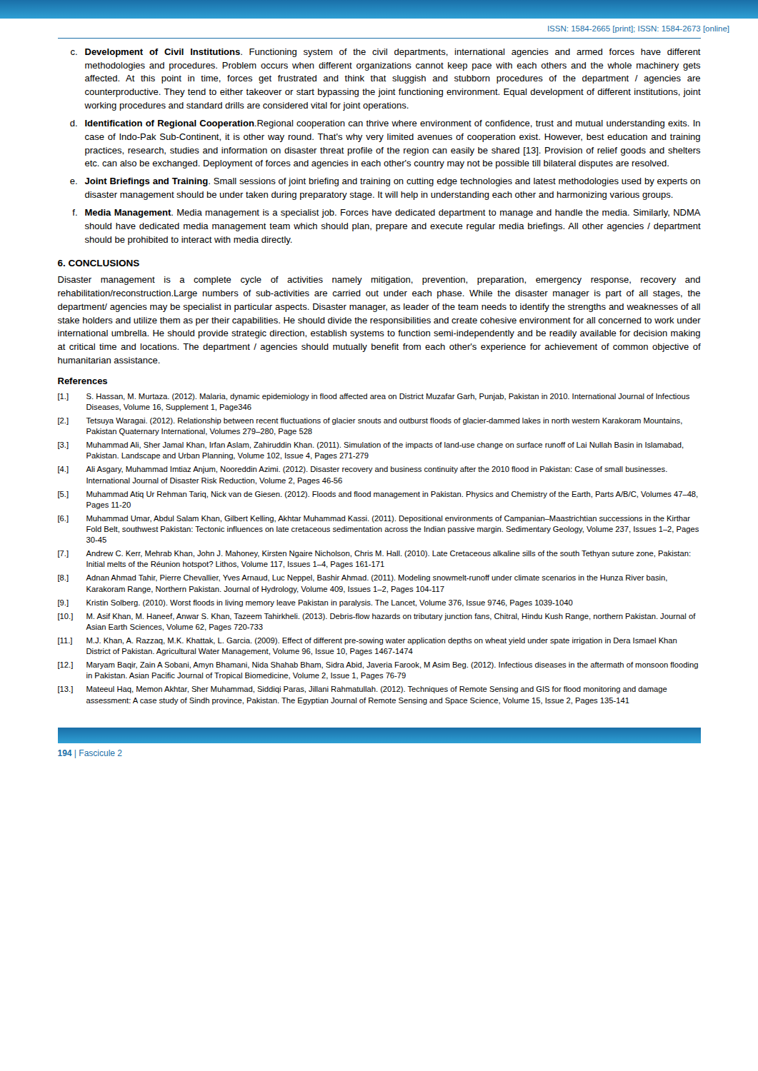ISSN: 1584-2665 [print]; ISSN: 1584-2673 [online]
c. Development of Civil Institutions. Functioning system of the civil departments, international agencies and armed forces have different methodologies and procedures. Problem occurs when different organizations cannot keep pace with each others and the whole machinery gets affected. At this point in time, forces get frustrated and think that sluggish and stubborn procedures of the department / agencies are counterproductive. They tend to either takeover or start bypassing the joint functioning environment. Equal development of different institutions, joint working procedures and standard drills are considered vital for joint operations.
d. Identification of Regional Cooperation.Regional cooperation can thrive where environment of confidence, trust and mutual understanding exits. In case of Indo-Pak Sub-Continent, it is other way round. That's why very limited avenues of cooperation exist. However, best education and training practices, research, studies and information on disaster threat profile of the region can easily be shared [13]. Provision of relief goods and shelters etc. can also be exchanged. Deployment of forces and agencies in each other's country may not be possible till bilateral disputes are resolved.
e. Joint Briefings and Training. Small sessions of joint briefing and training on cutting edge technologies and latest methodologies used by experts on disaster management should be under taken during preparatory stage. It will help in understanding each other and harmonizing various groups.
f. Media Management. Media management is a specialist job. Forces have dedicated department to manage and handle the media. Similarly, NDMA should have dedicated media management team which should plan, prepare and execute regular media briefings. All other agencies / department should be prohibited to interact with media directly.
6. CONCLUSIONS
Disaster management is a complete cycle of activities namely mitigation, prevention, preparation, emergency response, recovery and rehabilitation/reconstruction.Large numbers of sub-activities are carried out under each phase. While the disaster manager is part of all stages, the department/ agencies may be specialist in particular aspects. Disaster manager, as leader of the team needs to identify the strengths and weaknesses of all stake holders and utilize them as per their capabilities. He should divide the responsibilities and create cohesive environment for all concerned to work under international umbrella. He should provide strategic direction, establish systems to function semi-independently and be readily available for decision making at critical time and locations. The department / agencies should mutually benefit from each other's experience for achievement of common objective of humanitarian assistance.
References
| [1.] | S. Hassan, M. Murtaza. (2012). Malaria, dynamic epidemiology in flood affected area on District Muzafar Garh, Punjab, Pakistan in 2010. International Journal of Infectious Diseases, Volume 16, Supplement 1, Page346 |
| [2.] | Tetsuya Waragai. (2012). Relationship between recent fluctuations of glacier snouts and outburst floods of glacier-dammed lakes in north western Karakoram Mountains, Pakistan Quaternary International, Volumes 279–280, Page 528 |
| [3.] | Muhammad Ali, Sher Jamal Khan, Irfan Aslam, Zahiruddin Khan. (2011). Simulation of the impacts of land-use change on surface runoff of Lai Nullah Basin in Islamabad, Pakistan. Landscape and Urban Planning, Volume 102, Issue 4, Pages 271-279 |
| [4.] | Ali Asgary, Muhammad Imtiaz Anjum, Nooreddin Azimi. (2012). Disaster recovery and business continuity after the 2010 flood in Pakistan: Case of small businesses. International Journal of Disaster Risk Reduction, Volume 2, Pages 46-56 |
| [5.] | Muhammad Atiq Ur Rehman Tariq, Nick van de Giesen. (2012). Floods and flood management in Pakistan. Physics and Chemistry of the Earth, Parts A/B/C, Volumes 47–48, Pages 11-20 |
| [6.] | Muhammad Umar, Abdul Salam Khan, Gilbert Kelling, Akhtar Muhammad Kassi. (2011). Depositional environments of Campanian–Maastrichtian successions in the Kirthar Fold Belt, southwest Pakistan: Tectonic influences on late cretaceous sedimentation across the Indian passive margin. Sedimentary Geology, Volume 237, Issues 1–2, Pages 30-45 |
| [7.] | Andrew C. Kerr, Mehrab Khan, John J. Mahoney, Kirsten Ngaire Nicholson, Chris M. Hall. (2010). Late Cretaceous alkaline sills of the south Tethyan suture zone, Pakistan: Initial melts of the Réunion hotspot? Lithos, Volume 117, Issues 1–4, Pages 161-171 |
| [8.] | Adnan Ahmad Tahir, Pierre Chevallier, Yves Arnaud, Luc Neppel, Bashir Ahmad. (2011). Modeling snowmelt-runoff under climate scenarios in the Hunza River basin, Karakoram Range, Northern Pakistan. Journal of Hydrology, Volume 409, Issues 1–2, Pages 104-117 |
| [9.] | Kristin Solberg. (2010). Worst floods in living memory leave Pakistan in paralysis. The Lancet, Volume 376, Issue 9746, Pages 1039-1040 |
| [10.] | M. Asif Khan, M. Haneef, Anwar S. Khan, Tazeem Tahirkheli. (2013). Debris-flow hazards on tributary junction fans, Chitral, Hindu Kush Range, northern Pakistan. Journal of Asian Earth Sciences, Volume 62, Pages 720-733 |
| [11.] | M.J. Khan, A. Razzaq, M.K. Khattak, L. Garcia. (2009). Effect of different pre-sowing water application depths on wheat yield under spate irrigation in Dera Ismael Khan District of Pakistan. Agricultural Water Management, Volume 96, Issue 10, Pages 1467-1474 |
| [12.] | Maryam Baqir, Zain A Sobani, Amyn Bhamani, Nida Shahab Bham, Sidra Abid, Javeria Farook, M Asim Beg. (2012). Infectious diseases in the aftermath of monsoon flooding in Pakistan. Asian Pacific Journal of Tropical Biomedicine, Volume 2, Issue 1, Pages 76-79 |
| [13.] | Mateeul Haq, Memon Akhtar, Sher Muhammad, Siddiqi Paras, Jillani Rahmatullah. (2012). Techniques of Remote Sensing and GIS for flood monitoring and damage assessment: A case study of Sindh province, Pakistan. The Egyptian Journal of Remote Sensing and Space Science, Volume 15, Issue 2, Pages 135-141 |
194 | Fascicule 2